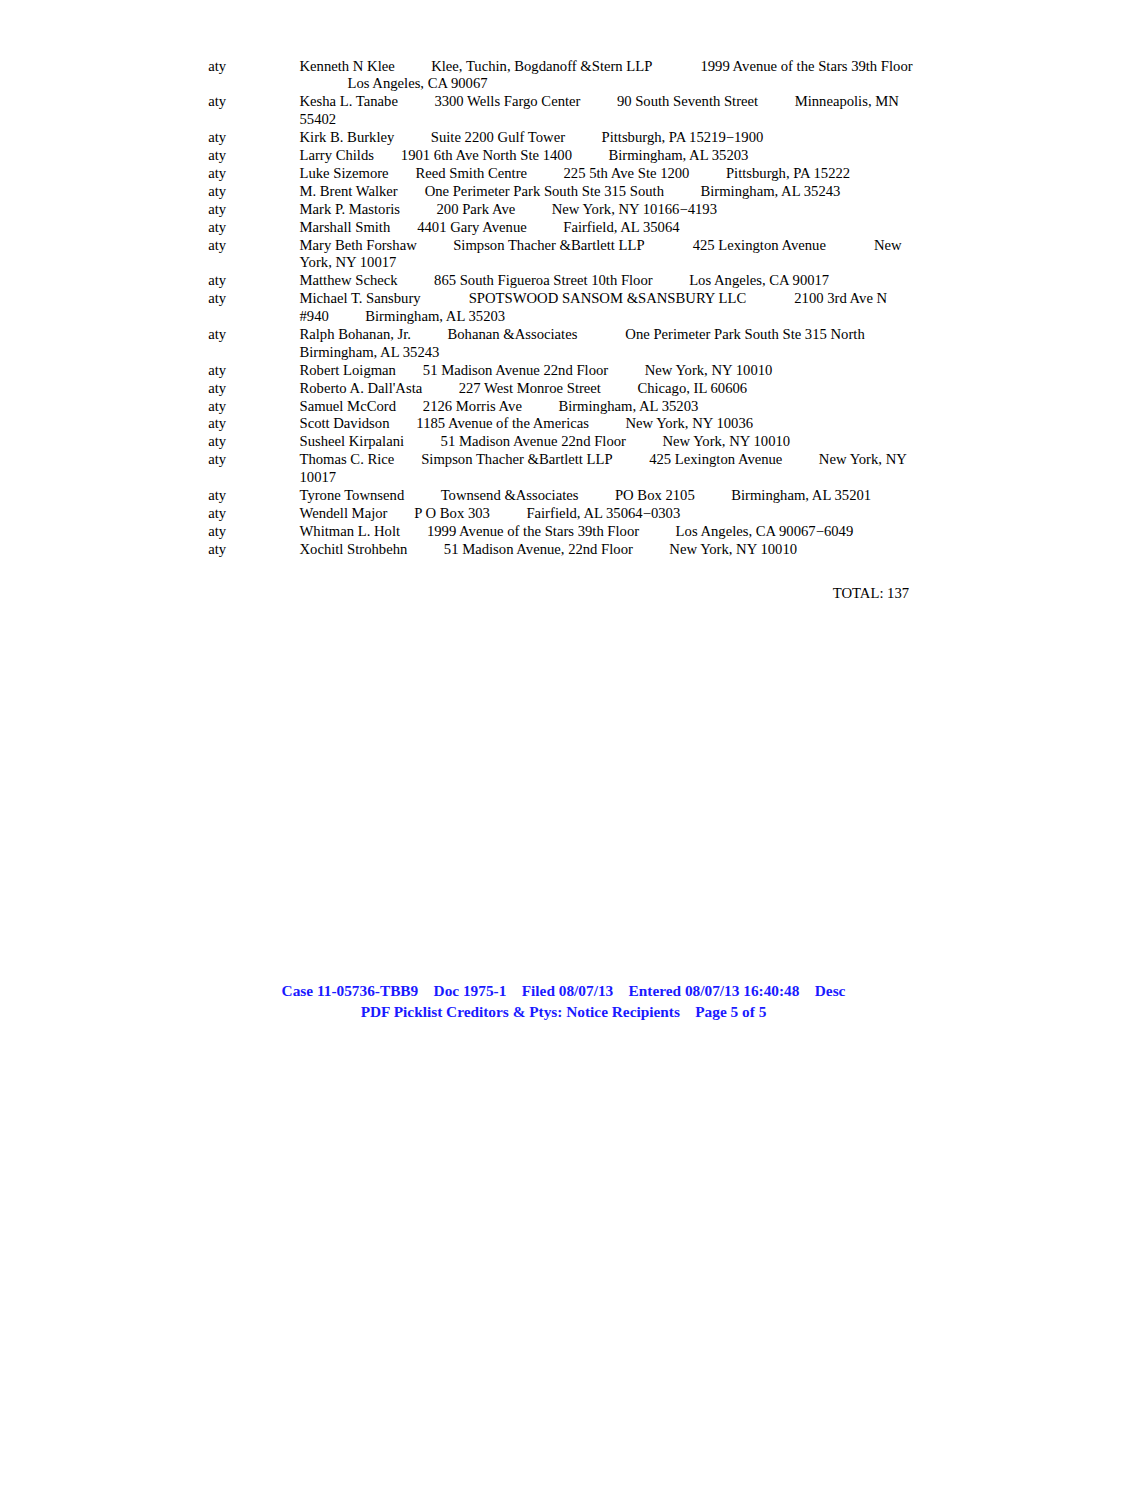| aty | Kenneth N Klee Klee, Tuchin, Bogdanoff &Stern LLP 1999 Avenue of the Stars 39th Floor Los Angeles, CA 90067 |
| aty | Kesha L. Tanabe 3300 Wells Fargo Center 90 South Seventh Street Minneapolis, MN 55402 |
| aty | Kirk B. Burkley Suite 2200 Gulf Tower Pittsburgh, PA 15219−1900 |
| aty | Larry Childs 1901 6th Ave North Ste 1400 Birmingham, AL 35203 |
| aty | Luke Sizemore Reed Smith Centre 225 5th Ave Ste 1200 Pittsburgh, PA 15222 |
| aty | M. Brent Walker One Perimeter Park South Ste 315 South Birmingham, AL 35243 |
| aty | Mark P. Mastoris 200 Park Ave New York, NY 10166−4193 |
| aty | Marshall Smith 4401 Gary Avenue Fairfield, AL 35064 |
| aty | Mary Beth Forshaw Simpson Thacher &Bartlett LLP 425 Lexington Avenue New York, NY 10017 |
| aty | Matthew Scheck 865 South Figueroa Street 10th Floor Los Angeles, CA 90017 |
| aty | Michael T. Sansbury SPOTSWOOD SANSOM &SANSBURY LLC 2100 3rd Ave N #940 Birmingham, AL 35203 |
| aty | Ralph Bohanan, Jr. Bohanan &Associates One Perimeter Park South Ste 315 North Birmingham, AL 35243 |
| aty | Robert Loigman 51 Madison Avenue 22nd Floor New York, NY 10010 |
| aty | Roberto A. Dall'Asta 227 West Monroe Street Chicago, IL 60606 |
| aty | Samuel McCord 2126 Morris Ave Birmingham, AL 35203 |
| aty | Scott Davidson 1185 Avenue of the Americas New York, NY 10036 |
| aty | Susheel Kirpalani 51 Madison Avenue 22nd Floor New York, NY 10010 |
| aty | Thomas C. Rice Simpson Thacher &Bartlett LLP 425 Lexington Avenue New York, NY 10017 |
| aty | Tyrone Townsend Townsend &Associates PO Box 2105 Birmingham, AL 35201 |
| aty | Wendell Major P O Box 303 Fairfield, AL 35064−0303 |
| aty | Whitman L. Holt 1999 Avenue of the Stars 39th Floor Los Angeles, CA 90067−6049 |
| aty | Xochitl Strohbehn 51 Madison Avenue, 22nd Floor New York, NY 10010 |
TOTAL: 137
Case 11-05736-TBB9 Doc 1975-1 Filed 08/07/13 Entered 08/07/13 16:40:48 Desc
PDF Picklist Creditors & Ptys: Notice Recipients Page 5 of 5